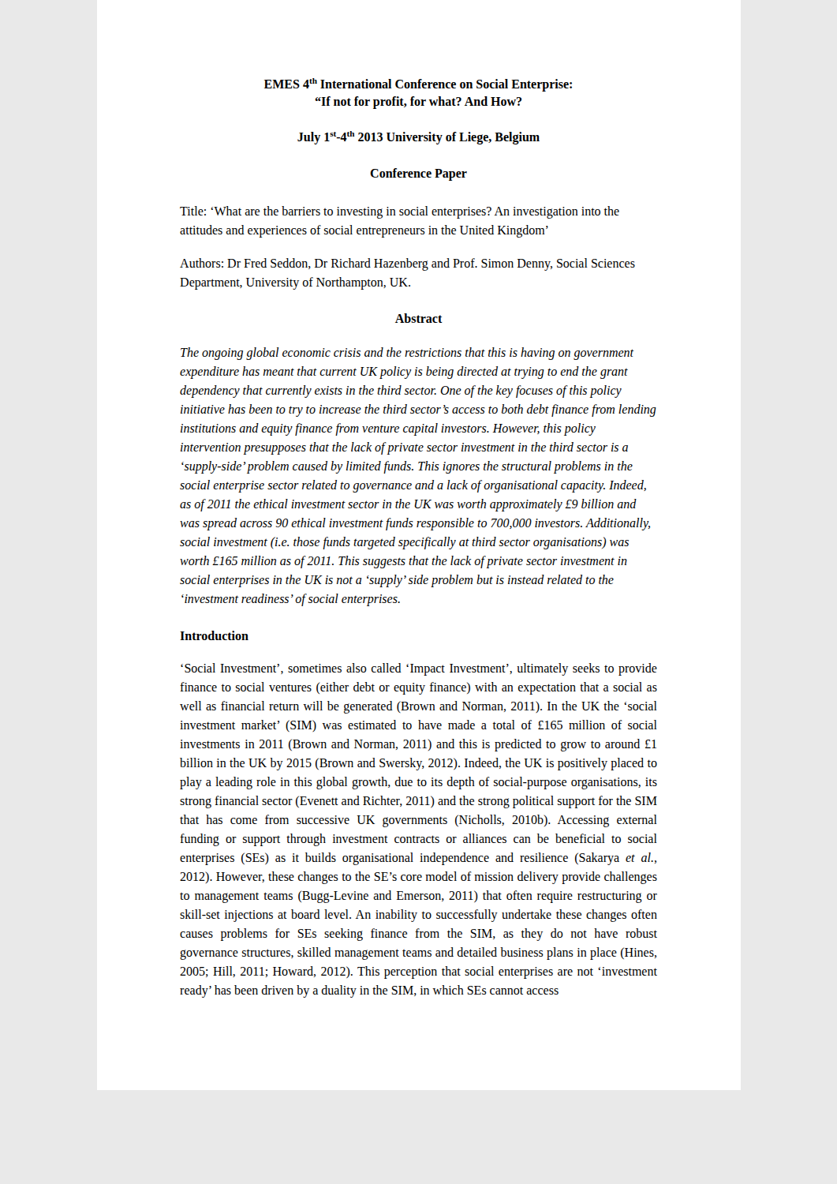EMES 4th International Conference on Social Enterprise: “If not for profit, for what? And How?
July 1st-4th 2013 University of Liege, Belgium
Conference Paper
Title: ‘What are the barriers to investing in social enterprises? An investigation into the attitudes and experiences of social entrepreneurs in the United Kingdom’
Authors: Dr Fred Seddon, Dr Richard Hazenberg and Prof. Simon Denny, Social Sciences Department, University of Northampton, UK.
Abstract
The ongoing global economic crisis and the restrictions that this is having on government expenditure has meant that current UK policy is being directed at trying to end the grant dependency that currently exists in the third sector. One of the key focuses of this policy initiative has been to try to increase the third sector’s access to both debt finance from lending institutions and equity finance from venture capital investors. However, this policy intervention presupposes that the lack of private sector investment in the third sector is a ‘supply-side’ problem caused by limited funds. This ignores the structural problems in the social enterprise sector related to governance and a lack of organisational capacity. Indeed, as of 2011 the ethical investment sector in the UK was worth approximately £9 billion and was spread across 90 ethical investment funds responsible to 700,000 investors. Additionally, social investment (i.e. those funds targeted specifically at third sector organisations) was worth £165 million as of 2011. This suggests that the lack of private sector investment in social enterprises in the UK is not a ‘supply’ side problem but is instead related to the ‘investment readiness’ of social enterprises.
Introduction
‘Social Investment’, sometimes also called ‘Impact Investment’, ultimately seeks to provide finance to social ventures (either debt or equity finance) with an expectation that a social as well as financial return will be generated (Brown and Norman, 2011). In the UK the ‘social investment market’ (SIM) was estimated to have made a total of £165 million of social investments in 2011 (Brown and Norman, 2011) and this is predicted to grow to around £1 billion in the UK by 2015 (Brown and Swersky, 2012). Indeed, the UK is positively placed to play a leading role in this global growth, due to its depth of social-purpose organisations, its strong financial sector (Evenett and Richter, 2011) and the strong political support for the SIM that has come from successive UK governments (Nicholls, 2010b). Accessing external funding or support through investment contracts or alliances can be beneficial to social enterprises (SEs) as it builds organisational independence and resilience (Sakarya et al., 2012). However, these changes to the SE’s core model of mission delivery provide challenges to management teams (Bugg-Levine and Emerson, 2011) that often require restructuring or skill-set injections at board level. An inability to successfully undertake these changes often causes problems for SEs seeking finance from the SIM, as they do not have robust governance structures, skilled management teams and detailed business plans in place (Hines, 2005; Hill, 2011; Howard, 2012). This perception that social enterprises are not ‘investment ready’ has been driven by a duality in the SIM, in which SEs cannot access